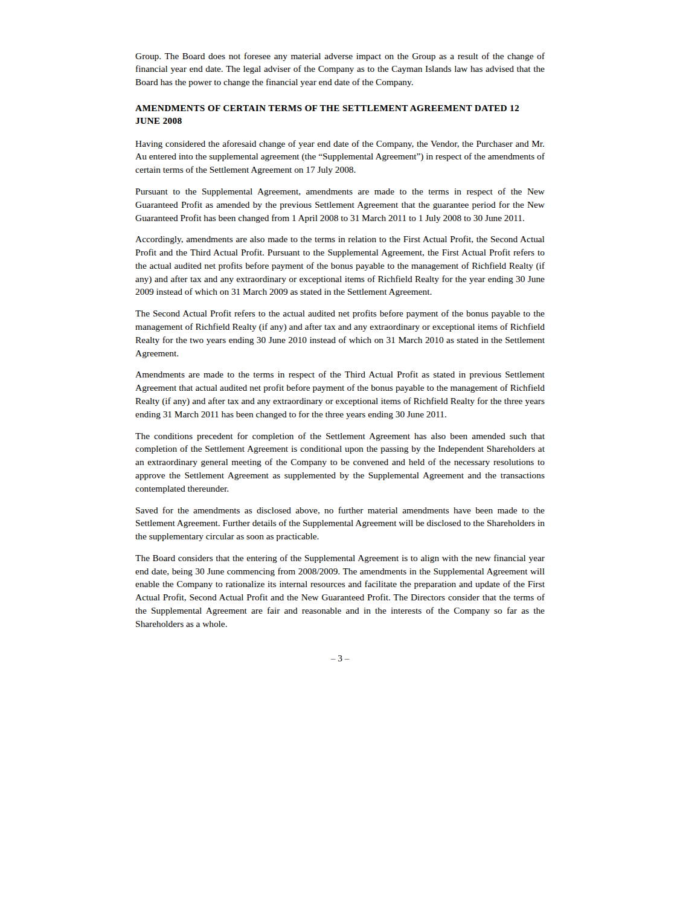Group. The Board does not foresee any material adverse impact on the Group as a result of the change of financial year end date. The legal adviser of the Company as to the Cayman Islands law has advised that the Board has the power to change the financial year end date of the Company.
AMENDMENTS OF CERTAIN TERMS OF THE SETTLEMENT AGREEMENT DATED 12 JUNE 2008
Having considered the aforesaid change of year end date of the Company, the Vendor, the Purchaser and Mr. Au entered into the supplemental agreement (the “Supplemental Agreement”) in respect of the amendments of certain terms of the Settlement Agreement on 17 July 2008.
Pursuant to the Supplemental Agreement, amendments are made to the terms in respect of the New Guaranteed Profit as amended by the previous Settlement Agreement that the guarantee period for the New Guaranteed Profit has been changed from 1 April 2008 to 31 March 2011 to 1 July 2008 to 30 June 2011.
Accordingly, amendments are also made to the terms in relation to the First Actual Profit, the Second Actual Profit and the Third Actual Profit. Pursuant to the Supplemental Agreement, the First Actual Profit refers to the actual audited net profits before payment of the bonus payable to the management of Richfield Realty (if any) and after tax and any extraordinary or exceptional items of Richfield Realty for the year ending 30 June 2009 instead of which on 31 March 2009 as stated in the Settlement Agreement.
The Second Actual Profit refers to the actual audited net profits before payment of the bonus payable to the management of Richfield Realty (if any) and after tax and any extraordinary or exceptional items of Richfield Realty for the two years ending 30 June 2010 instead of which on 31 March 2010 as stated in the Settlement Agreement.
Amendments are made to the terms in respect of the Third Actual Profit as stated in previous Settlement Agreement that actual audited net profit before payment of the bonus payable to the management of Richfield Realty (if any) and after tax and any extraordinary or exceptional items of Richfield Realty for the three years ending 31 March 2011 has been changed to for the three years ending 30 June 2011.
The conditions precedent for completion of the Settlement Agreement has also been amended such that completion of the Settlement Agreement is conditional upon the passing by the Independent Shareholders at an extraordinary general meeting of the Company to be convened and held of the necessary resolutions to approve the Settlement Agreement as supplemented by the Supplemental Agreement and the transactions contemplated thereunder.
Saved for the amendments as disclosed above, no further material amendments have been made to the Settlement Agreement. Further details of the Supplemental Agreement will be disclosed to the Shareholders in the supplementary circular as soon as practicable.
The Board considers that the entering of the Supplemental Agreement is to align with the new financial year end date, being 30 June commencing from 2008/2009. The amendments in the Supplemental Agreement will enable the Company to rationalize its internal resources and facilitate the preparation and update of the First Actual Profit, Second Actual Profit and the New Guaranteed Profit. The Directors consider that the terms of the Supplemental Agreement are fair and reasonable and in the interests of the Company so far as the Shareholders as a whole.
– 3 –